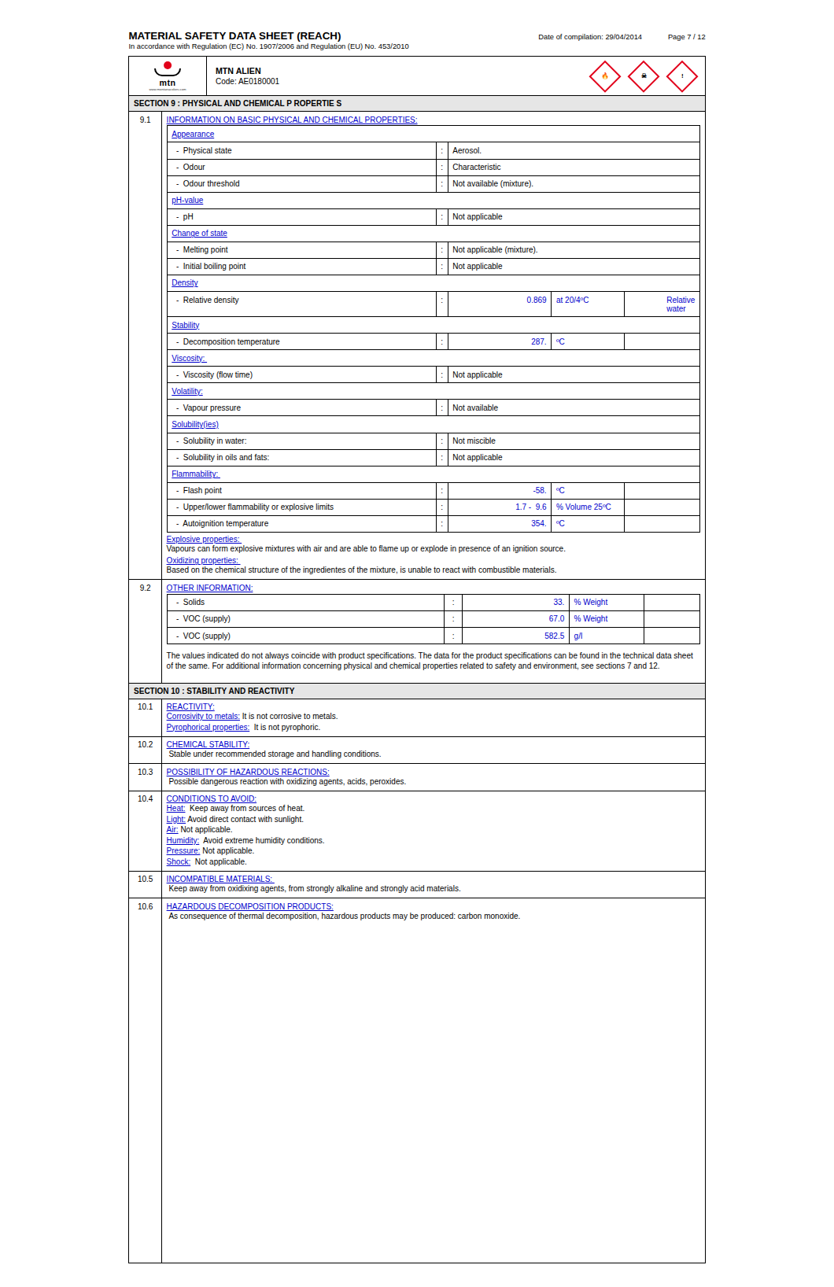MATERIAL SAFETY DATA SHEET (REACH)
In accordance with Regulation (EC) No. 1907/2006 and Regulation (EU) No. 453/2010
Date of compilation: 29/04/2014 Page 7 / 12
mtn
www.montanacolors.com
MTN ALIEN
Code: AE0180001
🔥
☠
!
| SECTION 9 : PHYSICAL AND CHEMICAL P ROPERTIE S |
| 9.1 | INFORMATION ON BASIC PHYSICAL AND CHEMICAL PROPERTIES: / Appearance / / - Physical state / : / Aerosol. / / - Odour / : / Characteristic / / - Odour threshold / : / Not available (mixture). / / pH-value / / - pH / : / Not applicable / / Change of state / / - Melting point / : / Not applicable (mixture). / / - Initial boiling point / : / Not applicable / / Density / / - Relative density / : / 0.869 / at 20/4ºC / Relative water / / Stability / / - Decomposition temperature / : / 287. / ºC / / / Viscosity: / / - Viscosity (flow time) / : / Not applicable / / Volatility: / / - Vapour pressure / : / Not available / / Solubility(ies) / / - Solubility in water: / : / Not miscible / / - Solubility in oils and fats: / : / Not applicable / / Flammability: / / - Flash point / : / -58. / ºC / / / - Upper/lower flammability or explosive limits / : / 1.7 - 9.6 / % Volume 25ºC / / / - Autoignition temperature / : / 354. / ºC / / Explosive properties: Vapours can form explosive mixtures with air and are able to flame up or explode in presence of an ignition source. Oxidizing properties: Based on the chemical structure of the ingredientes of the mixture, is unable to react with combustible materials. |
| 9.2 | OTHER INFORMATION: / - Solids / : / 33. / % Weight / / / - VOC (supply) / : / 67.0 / % Weight / / / - VOC (supply) / : / 582.5 / g/l / / The values indicated do not always coincide with product specifications. The data for the product specifications can be found in the technical data sheet of the same. For additional information concerning physical and chemical properties related to safety and environment, see sections 7 and 12. |
| SECTION 10 : STABILITY AND REACTIVITY |
| 10.1 | REACTIVITY: Corrosivity to metals: It is not corrosive to metals. Pyrophorical properties: It is not pyrophoric. |
| 10.2 | CHEMICAL STABILITY: Stable under recommended storage and handling conditions. |
| 10.3 | POSSIBILITY OF HAZARDOUS REACTIONS: Possible dangerous reaction with oxidizing agents, acids, peroxides. |
| 10.4 | CONDITIONS TO AVOID: Heat: Keep away from sources of heat. Light: Avoid direct contact with sunlight. Air: Not applicable. Humidity: Avoid extreme humidity conditions. Pressure: Not applicable. Shock: Not applicable. |
| 10.5 | INCOMPATIBLE MATERIALS: Keep away from oxidixing agents, from strongly alkaline and strongly acid materials. |
| 10.6 | HAZARDOUS DECOMPOSITION PRODUCTS: As consequence of thermal decomposition, hazardous products may be produced: carbon monoxide. |